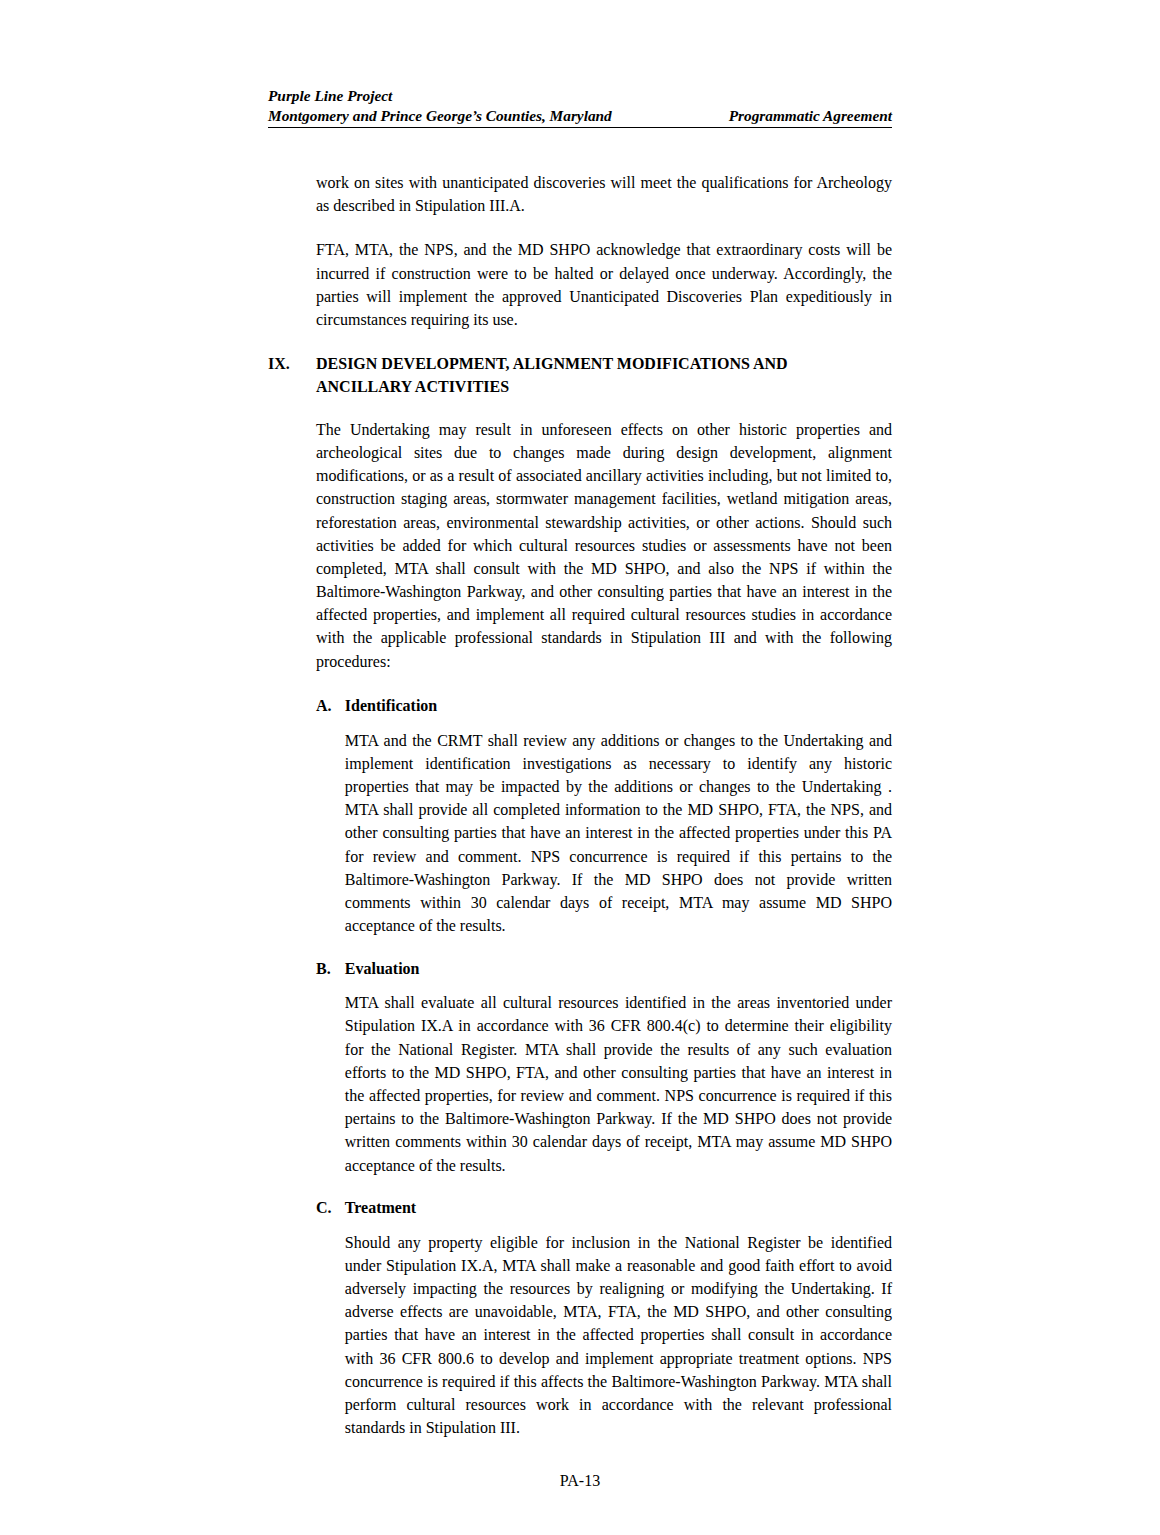Purple Line Project Montgomery and Prince George’s Counties, Maryland Programmatic Agreement
work on sites with unanticipated discoveries will meet the qualifications for Archeology as described in Stipulation III.A.
FTA, MTA, the NPS, and the MD SHPO acknowledge that extraordinary costs will be incurred if construction were to be halted or delayed once underway. Accordingly, the parties will implement the approved Unanticipated Discoveries Plan expeditiously in circumstances requiring its use.
IX. Design Development, Alignment Modifications and Ancillary Activities
The Undertaking may result in unforeseen effects on other historic properties and archeological sites due to changes made during design development, alignment modifications, or as a result of associated ancillary activities including, but not limited to, construction staging areas, stormwater management facilities, wetland mitigation areas, reforestation areas, environmental stewardship activities, or other actions. Should such activities be added for which cultural resources studies or assessments have not been completed, MTA shall consult with the MD SHPO, and also the NPS if within the Baltimore-Washington Parkway, and other consulting parties that have an interest in the affected properties, and implement all required cultural resources studies in accordance with the applicable professional standards in Stipulation III and with the following procedures:
A. Identification
MTA and the CRMT shall review any additions or changes to the Undertaking and implement identification investigations as necessary to identify any historic properties that may be impacted by the additions or changes to the Undertaking . MTA shall provide all completed information to the MD SHPO, FTA, the NPS, and other consulting parties that have an interest in the affected properties under this PA for review and comment. NPS concurrence is required if this pertains to the Baltimore-Washington Parkway. If the MD SHPO does not provide written comments within 30 calendar days of receipt, MTA may assume MD SHPO acceptance of the results.
B. Evaluation
MTA shall evaluate all cultural resources identified in the areas inventoried under Stipulation IX.A in accordance with 36 CFR 800.4(c) to determine their eligibility for the National Register. MTA shall provide the results of any such evaluation efforts to the MD SHPO, FTA, and other consulting parties that have an interest in the affected properties, for review and comment. NPS concurrence is required if this pertains to the Baltimore-Washington Parkway. If the MD SHPO does not provide written comments within 30 calendar days of receipt, MTA may assume MD SHPO acceptance of the results.
C. Treatment
Should any property eligible for inclusion in the National Register be identified under Stipulation IX.A, MTA shall make a reasonable and good faith effort to avoid adversely impacting the resources by realigning or modifying the Undertaking. If adverse effects are unavoidable, MTA, FTA, the MD SHPO, and other consulting parties that have an interest in the affected properties shall consult in accordance with 36 CFR 800.6 to develop and implement appropriate treatment options. NPS concurrence is required if this affects the Baltimore-Washington Parkway. MTA shall perform cultural resources work in accordance with the relevant professional standards in Stipulation III.
PA-13